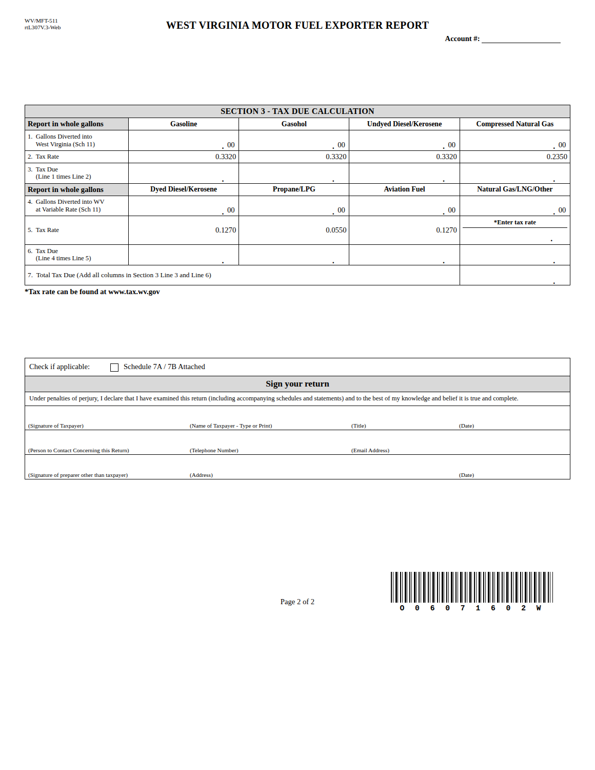WV/MFT-511
rtL307V.3-Web
WEST VIRGINIA MOTOR FUEL EXPORTER REPORT
Account #:
| SECTION 3 - TAX DUE CALCULATION |
| Report in whole gallons | Gasoline | Gasohol | Undyed Diesel/Kerosene | Compressed Natural Gas |
| 1. Gallons Diverted into West Virginia (Sch 11) | . 00 | . 00 | . 00 | . 00 |
| 2. Tax Rate | 0.3320 | 0.3320 | 0.3320 | 0.2350 |
| 3. Tax Due (Line 1 times Line 2) | . | . | . | . |
| Report in whole gallons | Dyed Diesel/Kerosene | Propane/LPG | Aviation Fuel | Natural Gas/LNG/Other |
| 4. Gallons Diverted into WV at Variable Rate (Sch 11) | . 00 | . 00 | . 00 | . 00 |
| 5. Tax Rate | 0.1270 | 0.0550 | 0.1270 | *Enter tax rate . |
| 6. Tax Due (Line 4 times Line 5) | . | . | . | . |
| 7. Total Tax Due (Add all columns in Section 3 Line 3 and Line 6) | . |
*Tax rate can be found at www.tax.wv.gov
| Check if applicable: Schedule 7A / 7B Attached |
| Sign your return |
| Under penalties of perjury, I declare that I have examined this return (including accompanying schedules and statements) and to the best of my knowledge and belief it is true and complete. |
| (Signature of Taxpayer) (Name of Taxpayer - Type or Print) (Title) (Date) |
| (Person to Contact Concerning this Return) (Telephone Number) (Email Address) |
| (Signature of preparer other than taxpayer) (Address) (Date) |
Page 2 of 2
O 0 6 0 7 1 6 0 2 W